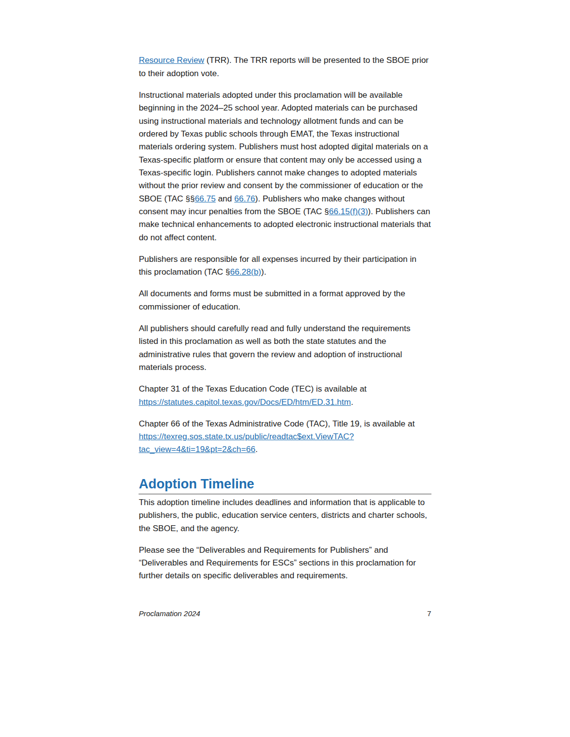Resource Review (TRR). The TRR reports will be presented to the SBOE prior to their adoption vote.
Instructional materials adopted under this proclamation will be available beginning in the 2024–25 school year. Adopted materials can be purchased using instructional materials and technology allotment funds and can be ordered by Texas public schools through EMAT, the Texas instructional materials ordering system. Publishers must host adopted digital materials on a Texas-specific platform or ensure that content may only be accessed using a Texas-specific login. Publishers cannot make changes to adopted materials without the prior review and consent by the commissioner of education or the SBOE (TAC §§66.75 and 66.76). Publishers who make changes without consent may incur penalties from the SBOE (TAC §66.15(f)(3)). Publishers can make technical enhancements to adopted electronic instructional materials that do not affect content.
Publishers are responsible for all expenses incurred by their participation in this proclamation (TAC §66.28(b)).
All documents and forms must be submitted in a format approved by the commissioner of education.
All publishers should carefully read and fully understand the requirements listed in this proclamation as well as both the state statutes and the administrative rules that govern the review and adoption of instructional materials process.
Chapter 31 of the Texas Education Code (TEC) is available at https://statutes.capitol.texas.gov/Docs/ED/htm/ED.31.htm.
Chapter 66 of the Texas Administrative Code (TAC), Title 19, is available at https://texreg.sos.state.tx.us/public/readtac$ext.ViewTAC?tac_view=4&ti=19&pt=2&ch=66.
Adoption Timeline
This adoption timeline includes deadlines and information that is applicable to publishers, the public, education service centers, districts and charter schools, the SBOE, and the agency.
Please see the “Deliverables and Requirements for Publishers” and “Deliverables and Requirements for ESCs” sections in this proclamation for further details on specific deliverables and requirements.
Proclamation 2024 7